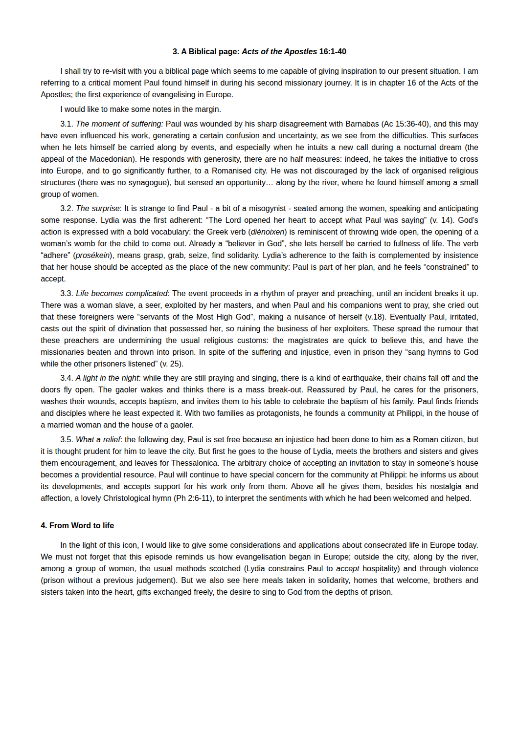3. A Biblical page: Acts of the Apostles 16:1-40
I shall try to re-visit with you a biblical page which seems to me capable of giving inspiration to our present situation. I am referring to a critical moment Paul found himself in during his second missionary journey. It is in chapter 16 of the Acts of the Apostles; the first experience of evangelising in Europe.
I would like to make some notes in the margin.
3.1. The moment of suffering: Paul was wounded by his sharp disagreement with Barnabas (Ac 15:36-40), and this may have even influenced his work, generating a certain confusion and uncertainty, as we see from the difficulties. This surfaces when he lets himself be carried along by events, and especially when he intuits a new call during a nocturnal dream (the appeal of the Macedonian). He responds with generosity, there are no half measures: indeed, he takes the initiative to cross into Europe, and to go significantly further, to a Romanised city. He was not discouraged by the lack of organised religious structures (there was no synagogue), but sensed an opportunity… along by the river, where he found himself among a small group of women.
3.2. The surprise: It is strange to find Paul - a bit of a misogynist - seated among the women, speaking and anticipating some response. Lydia was the first adherent: “The Lord opened her heart to accept what Paul was saying” (v. 14). God’s action is expressed with a bold vocabulary: the Greek verb (diènoixen) is reminiscent of throwing wide open, the opening of a woman’s womb for the child to come out. Already a “believer in God”, she lets herself be carried to fullness of life. The verb “adhere” (prosékein), means grasp, grab, seize, find solidarity. Lydia’s adherence to the faith is complemented by insistence that her house should be accepted as the place of the new community: Paul is part of her plan, and he feels “constrained” to accept.
3.3. Life becomes complicated: The event proceeds in a rhythm of prayer and preaching, until an incident breaks it up. There was a woman slave, a seer, exploited by her masters, and when Paul and his companions went to pray, she cried out that these foreigners were “servants of the Most High God”, making a nuisance of herself (v.18). Eventually Paul, irritated, casts out the spirit of divination that possessed her, so ruining the business of her exploiters. These spread the rumour that these preachers are undermining the usual religious customs: the magistrates are quick to believe this, and have the missionaries beaten and thrown into prison. In spite of the suffering and injustice, even in prison they “sang hymns to God while the other prisoners listened” (v. 25).
3.4. A light in the night: while they are still praying and singing, there is a kind of earthquake, their chains fall off and the doors fly open. The gaoler wakes and thinks there is a mass break-out. Reassured by Paul, he cares for the prisoners, washes their wounds, accepts baptism, and invites them to his table to celebrate the baptism of his family. Paul finds friends and disciples where he least expected it. With two families as protagonists, he founds a community at Philippi, in the house of a married woman and the house of a gaoler.
3.5. What a relief: the following day, Paul is set free because an injustice had been done to him as a Roman citizen, but it is thought prudent for him to leave the city. But first he goes to the house of Lydia, meets the brothers and sisters and gives them encouragement, and leaves for Thessalonica. The arbitrary choice of accepting an invitation to stay in someone’s house becomes a providential resource. Paul will continue to have special concern for the community at Philippi: he informs us about its developments, and accepts support for his work only from them. Above all he gives them, besides his nostalgia and affection, a lovely Christological hymn (Ph 2:6-11), to interpret the sentiments with which he had been welcomed and helped.
4. From Word to life
In the light of this icon, I would like to give some considerations and applications about consecrated life in Europe today. We must not forget that this episode reminds us how evangelisation began in Europe; outside the city, along by the river, among a group of women, the usual methods scotched (Lydia constrains Paul to accept hospitality) and through violence (prison without a previous judgement). But we also see here meals taken in solidarity, homes that welcome, brothers and sisters taken into the heart, gifts exchanged freely, the desire to sing to God from the depths of prison.